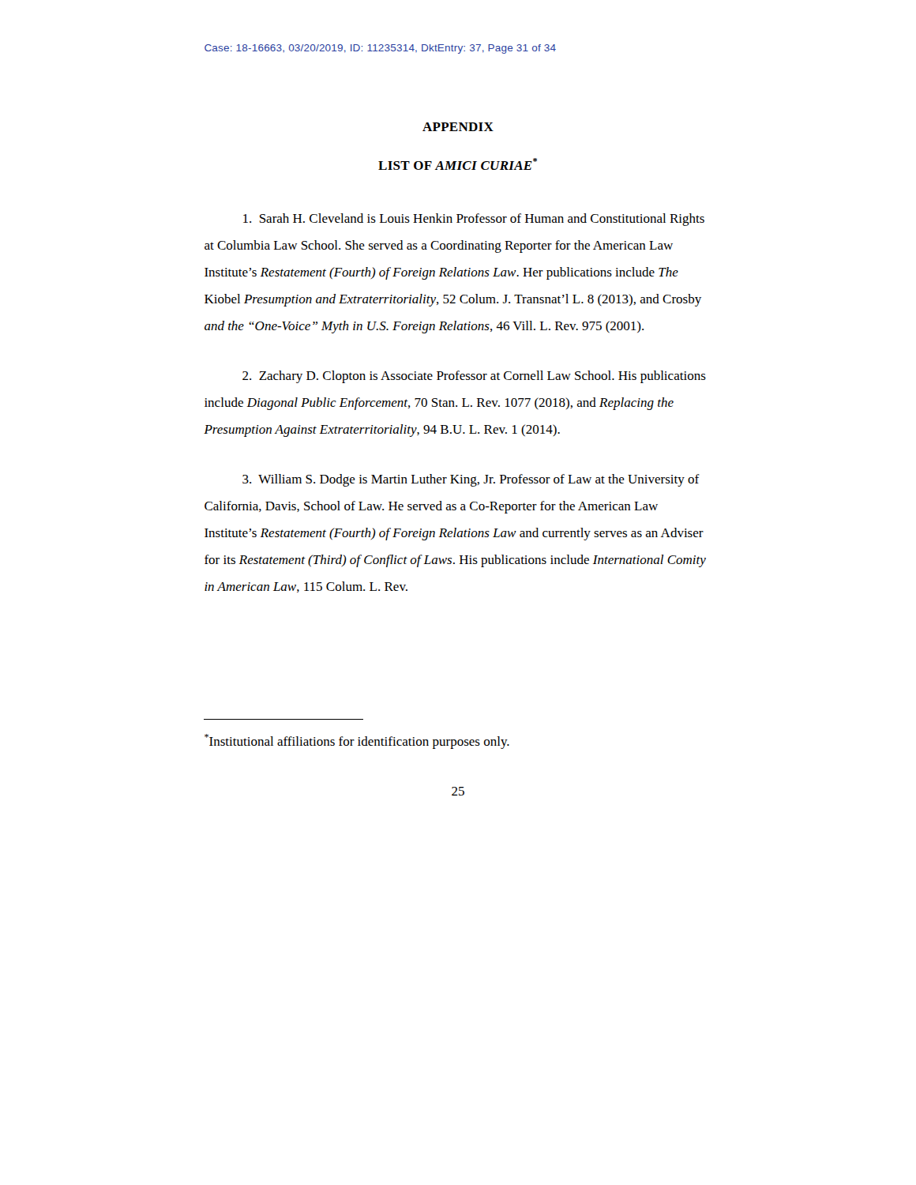Case: 18-16663, 03/20/2019, ID: 11235314, DktEntry: 37, Page 31 of 34
APPENDIX
LIST OF AMICI CURIAE*
1. Sarah H. Cleveland is Louis Henkin Professor of Human and Constitutional Rights at Columbia Law School. She served as a Coordinating Reporter for the American Law Institute’s Restatement (Fourth) of Foreign Relations Law. Her publications include The Kiobel Presumption and Extraterritoriality, 52 Colum. J. Transnat’l L. 8 (2013), and Crosby and the “One-Voice” Myth in U.S. Foreign Relations, 46 Vill. L. Rev. 975 (2001).
2. Zachary D. Clopton is Associate Professor at Cornell Law School. His publications include Diagonal Public Enforcement, 70 Stan. L. Rev. 1077 (2018), and Replacing the Presumption Against Extraterritoriality, 94 B.U. L. Rev. 1 (2014).
3. William S. Dodge is Martin Luther King, Jr. Professor of Law at the University of California, Davis, School of Law. He served as a Co-Reporter for the American Law Institute’s Restatement (Fourth) of Foreign Relations Law and currently serves as an Adviser for its Restatement (Third) of Conflict of Laws. His publications include International Comity in American Law, 115 Colum. L. Rev.
*Institutional affiliations for identification purposes only.
25